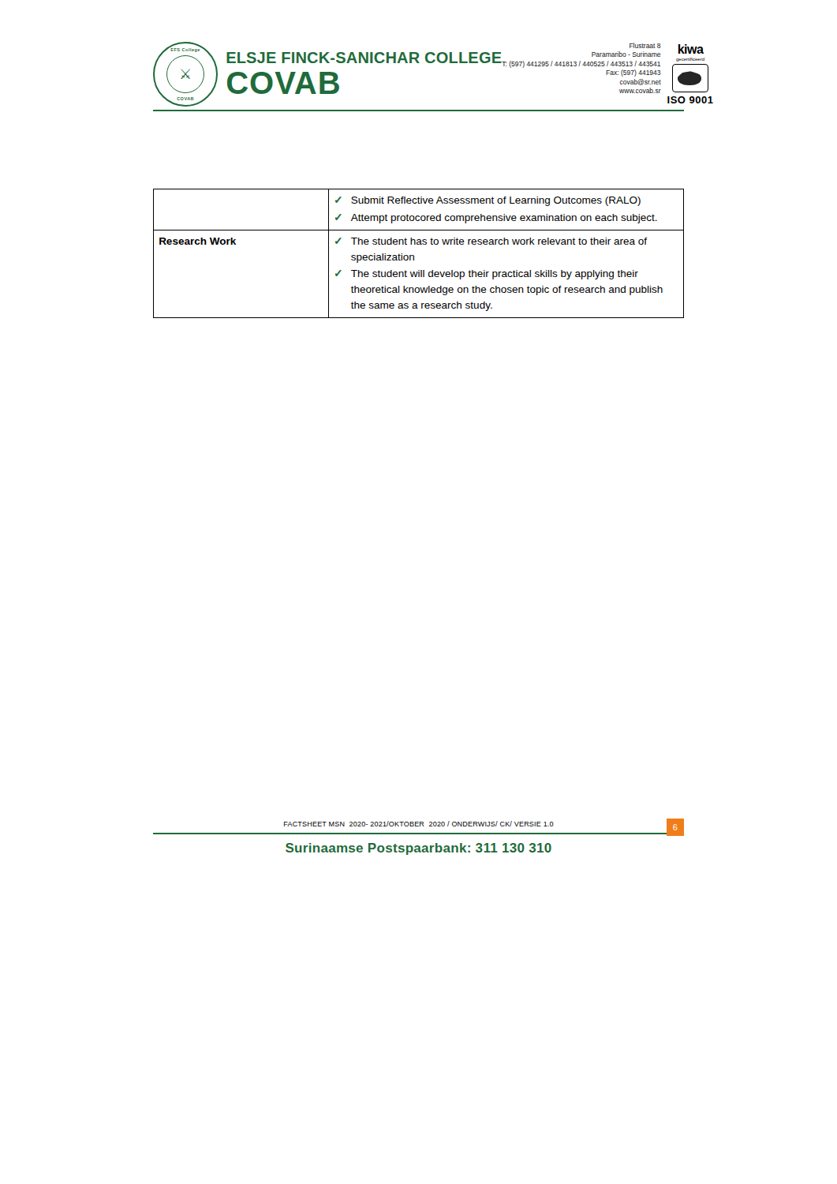EFS College
⚔
COVAB
ELSJE FINCK-SANICHAR COLLEGE
COVAB
Flustraat 8
Paramaribo - Suriname
T: (597) 441295 / 441813 / 440525 / 443513 / 443541
Fax: (597) 441943
covab@sr.net
www.covab.sr
kiwa
gecertificeerd
ISO 9001
| | Submit Reflective Assessment of Learning Outcomes (RALO) Attempt protocored comprehensive examination on each subject. |
| Research Work | The student has to write research work relevant to their area of specialization The student will develop their practical skills by applying their theoretical knowledge on the chosen topic of research and publish the same as a research study. |
FACTSHEET MSN 2020- 2021/OKTOBER 2020 / ONDERWIJS/ CK/ VERSIE 1.0 6
Surinaamse Postspaarbank: 311 130 310